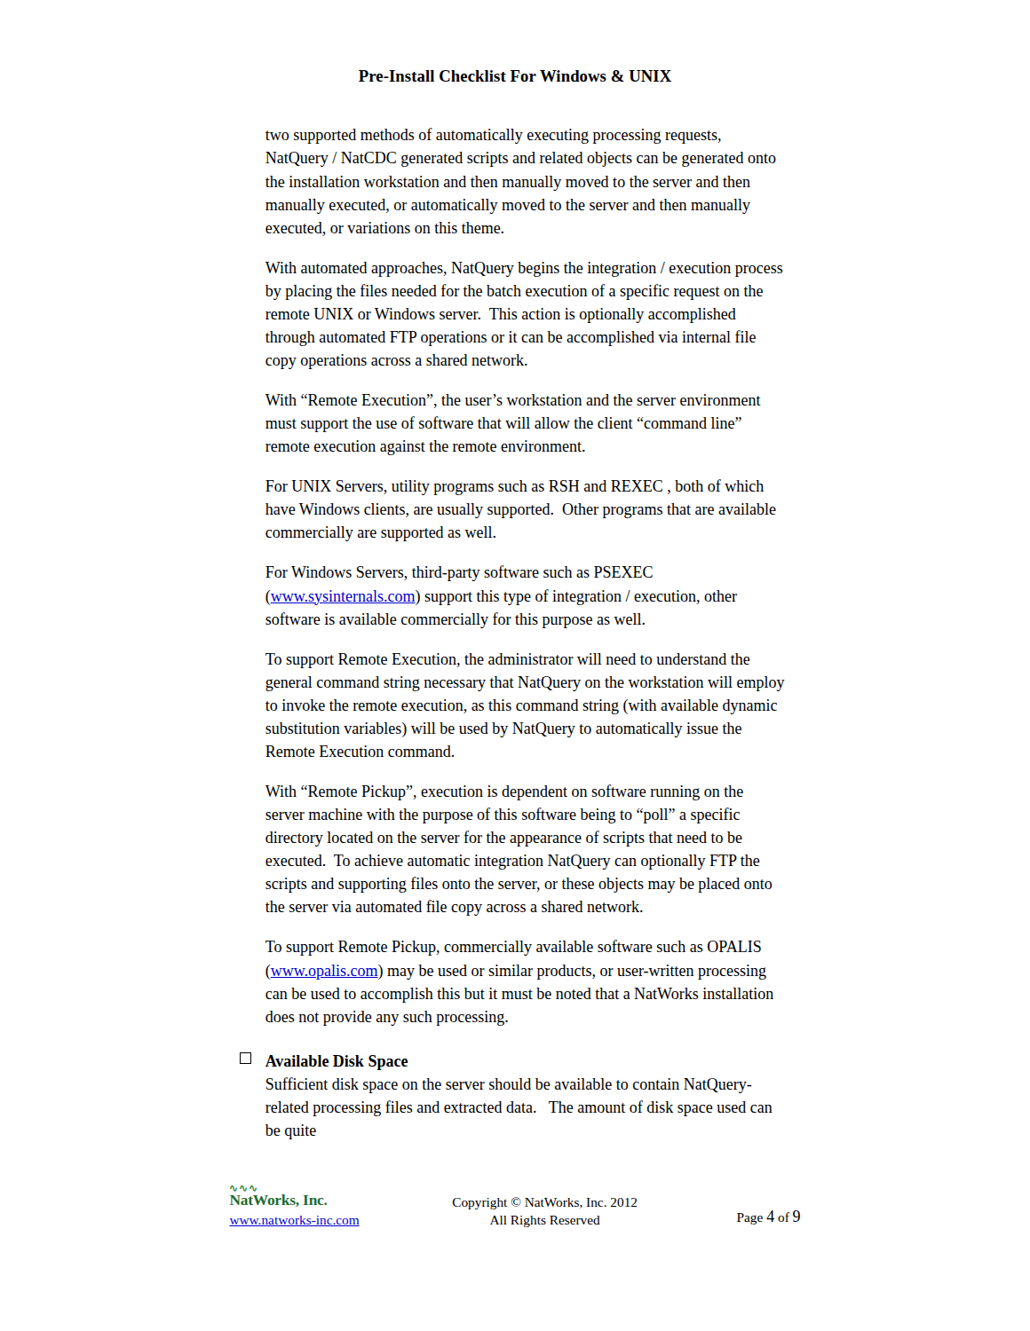Pre-Install Checklist For Windows & UNIX
two supported methods of automatically executing processing requests, NatQuery / NatCDC generated scripts and related objects can be generated onto the installation workstation and then manually moved to the server and then manually executed, or automatically moved to the server and then manually executed, or variations on this theme.
With automated approaches, NatQuery begins the integration / execution process by placing the files needed for the batch execution of a specific request on the remote UNIX or Windows server. This action is optionally accomplished through automated FTP operations or it can be accomplished via internal file copy operations across a shared network.
With “Remote Execution”, the user’s workstation and the server environment must support the use of software that will allow the client “command line” remote execution against the remote environment.
For UNIX Servers, utility programs such as RSH and REXEC , both of which have Windows clients, are usually supported. Other programs that are available commercially are supported as well.
For Windows Servers, third-party software such as PSEXEC (www.sysinternals.com) support this type of integration / execution, other software is available commercially for this purpose as well.
To support Remote Execution, the administrator will need to understand the general command string necessary that NatQuery on the workstation will employ to invoke the remote execution, as this command string (with available dynamic substitution variables) will be used by NatQuery to automatically issue the Remote Execution command.
With “Remote Pickup”, execution is dependent on software running on the server machine with the purpose of this software being to “poll” a specific directory located on the server for the appearance of scripts that need to be executed. To achieve automatic integration NatQuery can optionally FTP the scripts and supporting files onto the server, or these objects may be placed onto the server via automated file copy across a shared network.
To support Remote Pickup, commercially available software such as OPALIS (www.opalis.com) may be used or similar products, or user-written processing can be used to accomplish this but it must be noted that a NatWorks installation does not provide any such processing.
Available Disk Space
Sufficient disk space on the server should be available to contain NatQuery-related processing files and extracted data. The amount of disk space used can be quite
∿∿∿NatWorks, Inc. www.natworks-inc.com
Copyright © NatWorks, Inc. 2012
All Rights Reserved
Page 4 of 9